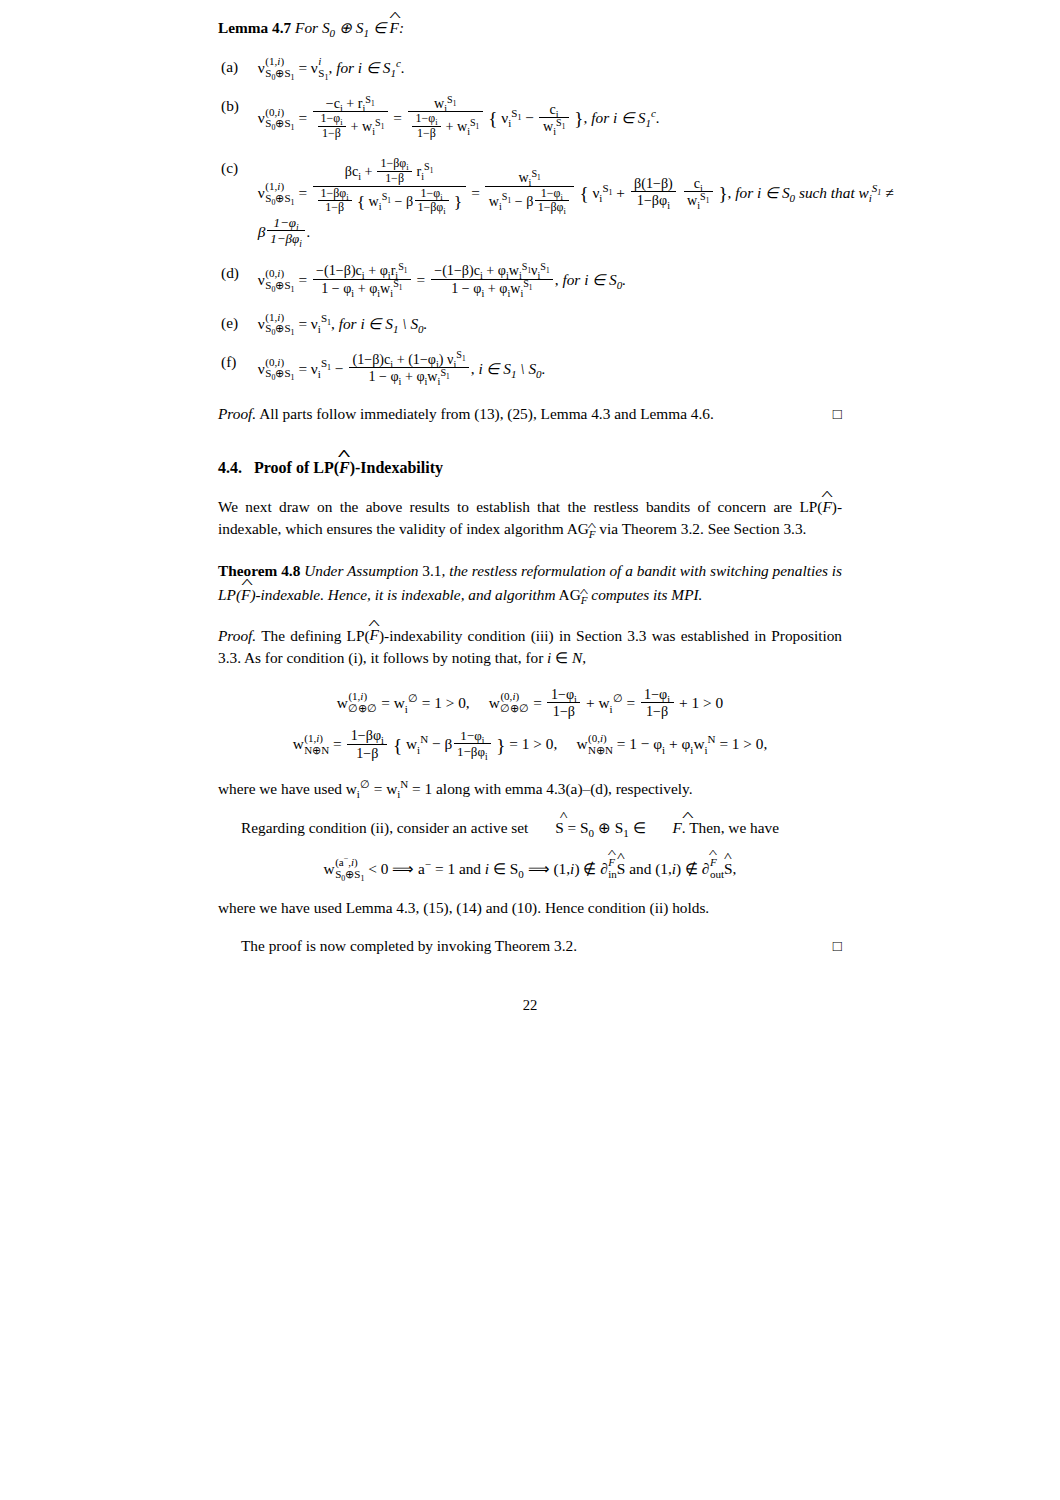Lemma 4.7 For S0 ⊕ S1 ∈ F:
(a) ν(1,i) S0⊕S1 = νiS1, for i ∈ S1c.
(b) ν(0,i) S0⊕S1 = −ci + riS11−φi 1−β + wiS1 = wiS11−φi 1−β + wiS1 { νiS1 − ci wiS1 }, for i ∈ S1c.
(c) ν(1,i) S0⊕S1 = βci + 1−βφi 1−β riS11−βφi 1−β { wiS1 − β1−φi 1−βφi } = wiS1 wiS1 − β1−φi 1−βφi { νiS1 + β(1−β) 1−βφi ci wiS1 }, for i ∈ S0 such that wiS1 ≠
β1−φi 1−βφi.
(d) ν(0,i) S0⊕S1 = −(1−β)ci + φiriS11 − φi + φiwiS1 = −(1−β)ci + φiwiS1νiS11 − φi + φiwiS1, for i ∈ S0.
(e) ν(1,i) S0⊕S1 = νiS1, for i ∈ S1 \ S0.
(f) ν(0,i) S0⊕S1 = νiS1 − (1−β)ci + (1−φi) νiS11 − φi + φiwiS1, i ∈ S1 \ S0.
Proof. All parts follow immediately from (13), (25), Lemma 4.3 and Lemma 4.6. □
4.4. Proof of LP(F)-Indexability
We next draw on the above results to establish that the restless bandits of concern are LP(F)-indexable, which ensures the validity of index algorithm AGF via Theorem 3.2. See Section 3.3.
Theorem 4.8 Under Assumption 3.1, the restless reformulation of a bandit with switching penalties is LP(F)-indexable. Hence, it is indexable, and algorithm AGF computes its MPI.
Proof. The defining LP(F)-indexability condition (iii) in Section 3.3 was established in Proposition 3.3. As for condition (i), it follows by noting that, for i ∈ N,
w(1,i)∅⊕∅ = wi∅ = 1 > 0, w(0,i)∅⊕∅ = 1−φi 1−β + wi∅ = 1−φi 1−β + 1 > 0
w(1,i) N⊕N = 1−βφi 1−β { wiN − β1−φi 1−βφi } = 1 > 0, w(0,i) N⊕N = 1 − φi + φiwiN = 1 > 0,
where we have used wi∅ = wiN = 1 along with emma 4.3(a)–(d), respectively.
Regarding condition (ii), consider an active set S = S0 ⊕ S1 ∈ F. Then, we have
w(a−,i) S0⊕S1 < 0 ⟹ a− = 1 and i ∈ S0 ⟹ (1,i) ∉ ∂Fin S and (1,i) ∉ ∂Fout S,
where we have used Lemma 4.3, (15), (14) and (10). Hence condition (ii) holds.
The proof is now completed by invoking Theorem 3.2. □
22